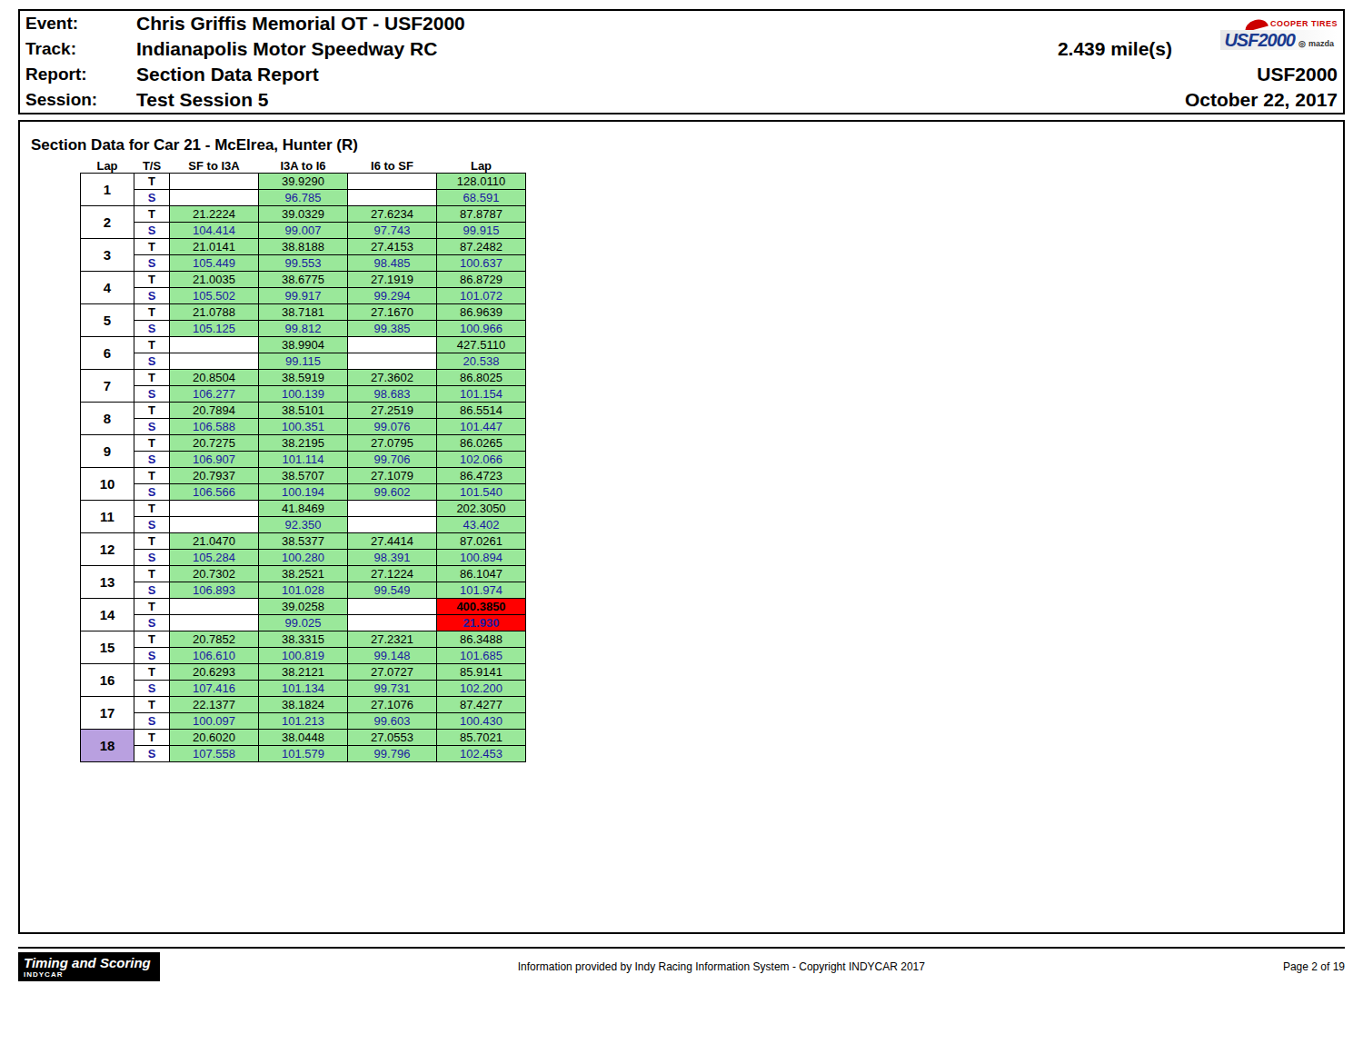| Event: | Chris Griffis Memorial OT - USF2000 | | COOPER TIRES USF2000 ◎ mazda |
| Track: | Indianapolis Motor Speedway RC | 2.439 mile(s) |
| Report: | Section Data Report | USF2000 |
| Session: | Test Session 5 | October 22, 2017 |
Section Data for Car 21 - McElrea, Hunter (R)
| Lap | T/S | SF to I3A | I3A to I6 | I6 to SF | Lap |
| --- | --- | --- | --- | --- | --- |
| 1 | T | | 39.9290 | | 128.0110 |
| S | | 96.785 | | 68.591 |
| 2 | T | 21.2224 | 39.0329 | 27.6234 | 87.8787 |
| S | 104.414 | 99.007 | 97.743 | 99.915 |
| 3 | T | 21.0141 | 38.8188 | 27.4153 | 87.2482 |
| S | 105.449 | 99.553 | 98.485 | 100.637 |
| 4 | T | 21.0035 | 38.6775 | 27.1919 | 86.8729 |
| S | 105.502 | 99.917 | 99.294 | 101.072 |
| 5 | T | 21.0788 | 38.7181 | 27.1670 | 86.9639 |
| S | 105.125 | 99.812 | 99.385 | 100.966 |
| 6 | T | | 38.9904 | | 427.5110 |
| S | | 99.115 | | 20.538 |
| 7 | T | 20.8504 | 38.5919 | 27.3602 | 86.8025 |
| S | 106.277 | 100.139 | 98.683 | 101.154 |
| 8 | T | 20.7894 | 38.5101 | 27.2519 | 86.5514 |
| S | 106.588 | 100.351 | 99.076 | 101.447 |
| 9 | T | 20.7275 | 38.2195 | 27.0795 | 86.0265 |
| S | 106.907 | 101.114 | 99.706 | 102.066 |
| 10 | T | 20.7937 | 38.5707 | 27.1079 | 86.4723 |
| S | 106.566 | 100.194 | 99.602 | 101.540 |
| 11 | T | | 41.8469 | | 202.3050 |
| S | | 92.350 | | 43.402 |
| 12 | T | 21.0470 | 38.5377 | 27.4414 | 87.0261 |
| S | 105.284 | 100.280 | 98.391 | 100.894 |
| 13 | T | 20.7302 | 38.2521 | 27.1224 | 86.1047 |
| S | 106.893 | 101.028 | 99.549 | 101.974 |
| 14 | T | | 39.0258 | | 400.3850 |
| S | | 99.025 | | 21.930 |
| 15 | T | 20.7852 | 38.3315 | 27.2321 | 86.3488 |
| S | 106.610 | 100.819 | 99.148 | 101.685 |
| 16 | T | 20.6293 | 38.2121 | 27.0727 | 85.9141 |
| S | 107.416 | 101.134 | 99.731 | 102.200 |
| 17 | T | 22.1377 | 38.1824 | 27.1076 | 87.4277 |
| S | 100.097 | 101.213 | 99.603 | 100.430 |
| 18 | T | 20.6020 | 38.0448 | 27.0553 | 85.7021 |
| S | 107.558 | 101.579 | 99.796 | 102.453 |
Timing and ScoringINDYCAR
Information provided by Indy Racing Information System - Copyright INDYCAR 2017
Page 2 of 19